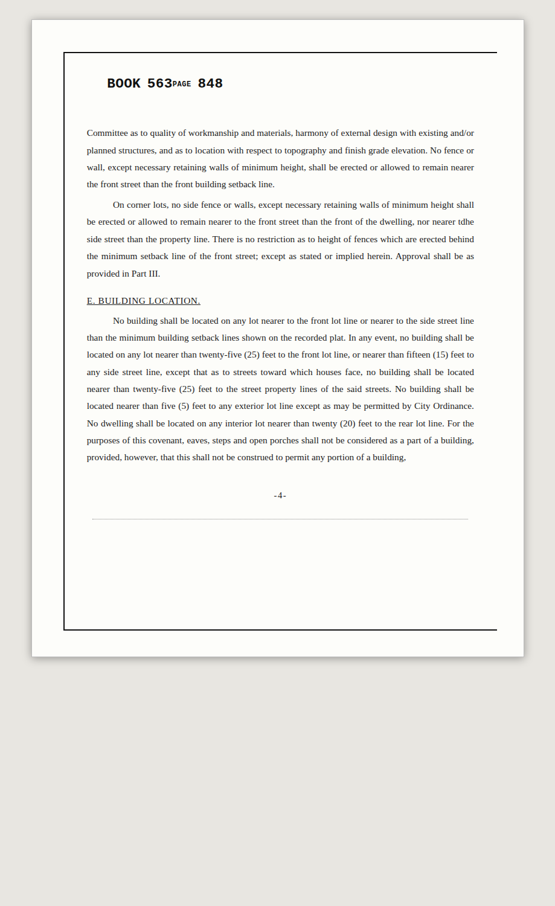BOOK 563 PAGE 848
Committee as to quality of workmanship and materials, harmony of external design with existing and/or planned structures, and as to location with respect to topography and finish grade elevation. No fence or wall, except necessary retaining walls of minimum height, shall be erected or allowed to remain nearer the front street than the front building setback line.
On corner lots, no side fence or walls, except necessary retaining walls of minimum height shall be erected or allowed to remain nearer to the front street than the front of the dwelling, nor nearer tdhe side street than the property line. There is no restriction as to height of fences which are erected behind the minimum setback line of the front street; except as stated or implied herein. Approval shall be as provided in Part III.
E. BUILDING LOCATION.
No building shall be located on any lot nearer to the front lot line or nearer to the side street line than the minimum building setback lines shown on the recorded plat. In any event, no building shall be located on any lot nearer than twenty-five (25) feet to the front lot line, or nearer than fifteen (15) feet to any side street line, except that as to streets toward which houses face, no building shall be located nearer than twenty-five (25) feet to the street property lines of the said streets. No building shall be located nearer than five (5) feet to any exterior lot line except as may be permitted by City Ordinance. No dwelling shall be located on any interior lot nearer than twenty (20) feet to the rear lot line. For the purposes of this covenant, eaves, steps and open porches shall not be considered as a part of a building, provided, however, that this shall not be construed to permit any portion of a building,
-4-